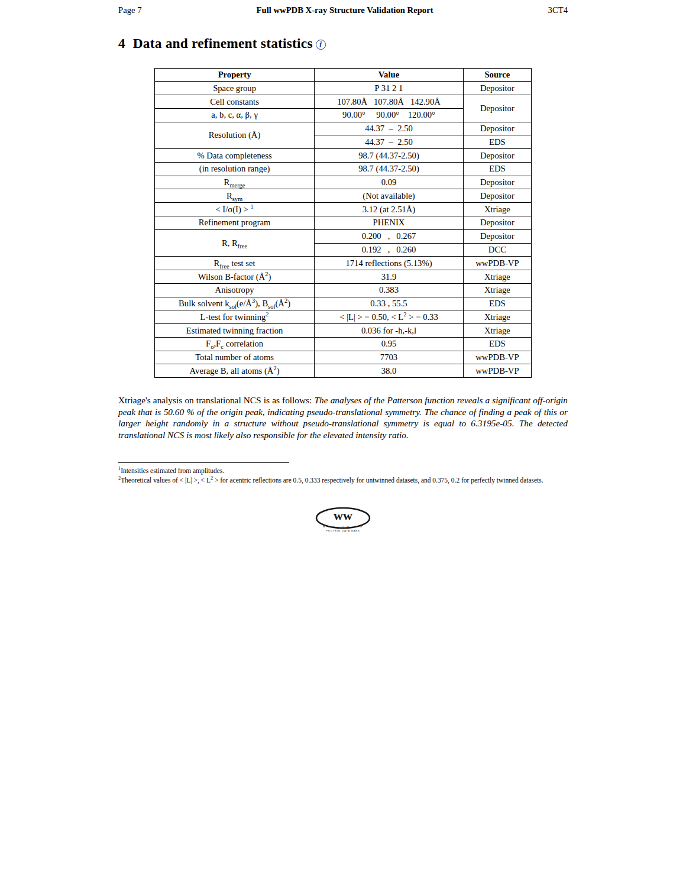Page 7
Full wwPDB X-ray Structure Validation Report
3CT4
4 Data and refinement statisticsi
| Property | Value | Source |
| --- | --- | --- |
| Space group | P 31 2 1 | Depositor |
| Cell constants | 107.80Å 107.80Å 142.90Å | Depositor |
| a, b, c, α, β, γ | 90.00° 90.00° 120.00° |
| Resolution (Å) | 44.37 – 2.50 | Depositor |
| 44.37 – 2.50 | EDS |
| % Data completeness | 98.7 (44.37-2.50) | Depositor |
| (in resolution range) | 98.7 (44.37-2.50) | EDS |
| R merge | 0.09 | Depositor |
| R sym | (Not available) | Depositor |
| < I/σ(I) > 1 | 3.12 (at 2.51Å) | Xtriage |
| Refinement program | PHENIX | Depositor |
| R, R free | 0.200 , 0.267 | Depositor |
| 0.192 , 0.260 | DCC |
| R free test set | 1714 reflections (5.13%) | wwPDB-VP |
| Wilson B-factor (Å 2 ) | 31.9 | Xtriage |
| Anisotropy | 0.383 | Xtriage |
| Bulk solvent k sol (e/Å 3 ), B sol (Å 2 ) | 0.33 , 55.5 | EDS |
| L-test for twinning 2 | < /L/ > = 0.50, < L 2 > = 0.33 | Xtriage |
| Estimated twinning fraction | 0.036 for -h,-k,l | Xtriage |
| F o ,F c correlation | 0.95 | EDS |
| Total number of atoms | 7703 | wwPDB-VP |
| Average B, all atoms (Å 2 ) | 38.0 | wwPDB-VP |
Xtriage's analysis on translational NCS is as follows: The analyses of the Patterson function reveals a significant off-origin peak that is 50.60 % of the origin peak, indicating pseudo-translational symmetry. The chance of finding a peak of this or larger height randomly in a structure without pseudo-translational symmetry is equal to 6.3195e-05. The detected translational NCS is most likely also responsible for the elevated intensity ratio.
1Intensities estimated from amplitudes.
2Theoretical values of < |L| >, < L2 > for acentric reflections are 0.5, 0.333 respectively for untwinned datasets, and 0.375, 0.2 for perfectly twinned datasets.
ww W O R L D W I D E PROTEIN DATA BANK